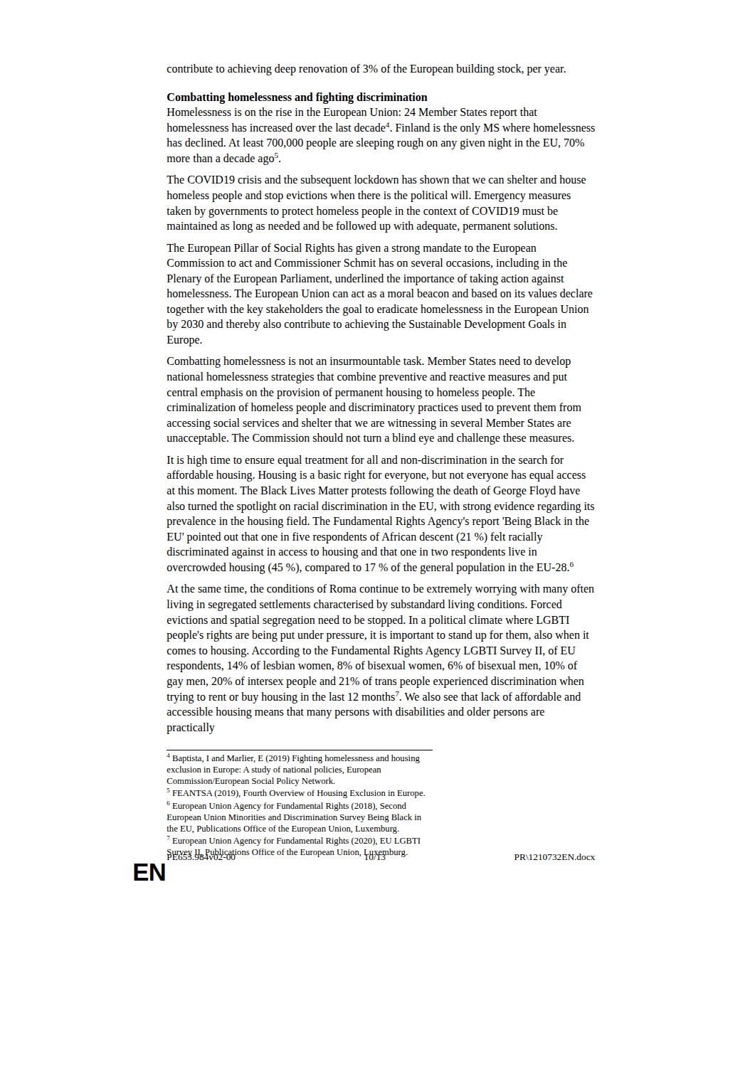contribute to achieving deep renovation of 3% of the European building stock, per year.
Combatting homelessness and fighting discrimination
Homelessness is on the rise in the European Union: 24 Member States report that homelessness has increased over the last decade4. Finland is the only MS where homelessness has declined. At least 700,000 people are sleeping rough on any given night in the EU, 70% more than a decade ago5.
The COVID19 crisis and the subsequent lockdown has shown that we can shelter and house homeless people and stop evictions when there is the political will. Emergency measures taken by governments to protect homeless people in the context of COVID19 must be maintained as long as needed and be followed up with adequate, permanent solutions.
The European Pillar of Social Rights has given a strong mandate to the European Commission to act and Commissioner Schmit has on several occasions, including in the Plenary of the European Parliament, underlined the importance of taking action against homelessness. The European Union can act as a moral beacon and based on its values declare together with the key stakeholders the goal to eradicate homelessness in the European Union by 2030 and thereby also contribute to achieving the Sustainable Development Goals in Europe.
Combatting homelessness is not an insurmountable task. Member States need to develop national homelessness strategies that combine preventive and reactive measures and put central emphasis on the provision of permanent housing to homeless people. The criminalization of homeless people and discriminatory practices used to prevent them from accessing social services and shelter that we are witnessing in several Member States are unacceptable. The Commission should not turn a blind eye and challenge these measures.
It is high time to ensure equal treatment for all and non-discrimination in the search for affordable housing. Housing is a basic right for everyone, but not everyone has equal access at this moment. The Black Lives Matter protests following the death of George Floyd have also turned the spotlight on racial discrimination in the EU, with strong evidence regarding its prevalence in the housing field. The Fundamental Rights Agency's report 'Being Black in the EU' pointed out that one in five respondents of African descent (21 %) felt racially discriminated against in access to housing and that one in two respondents live in overcrowded housing (45 %), compared to 17 % of the general population in the EU-28.6
At the same time, the conditions of Roma continue to be extremely worrying with many often living in segregated settlements characterised by substandard living conditions. Forced evictions and spatial segregation need to be stopped. In a political climate where LGBTI people's rights are being put under pressure, it is important to stand up for them, also when it comes to housing. According to the Fundamental Rights Agency LGBTI Survey II, of EU respondents, 14% of lesbian women, 8% of bisexual women, 6% of bisexual men, 10% of gay men, 20% of intersex people and 21% of trans people experienced discrimination when trying to rent or buy housing in the last 12 months7. We also see that lack of affordable and accessible housing means that many persons with disabilities and older persons are practically
4 Baptista, I and Marlier, E (2019) Fighting homelessness and housing exclusion in Europe: A study of national policies, European Commission/European Social Policy Network.
5 FEANTSA (2019), Fourth Overview of Housing Exclusion in Europe.
6 European Union Agency for Fundamental Rights (2018), Second European Union Minorities and Discrimination Survey Being Black in the EU, Publications Office of the European Union, Luxemburg.
7 European Union Agency for Fundamental Rights (2020), EU LGBTI Survey II, Publications Office of the European Union, Luxemburg.
PE653.984v02-00 10/13 PR\1210732EN.docx
EN